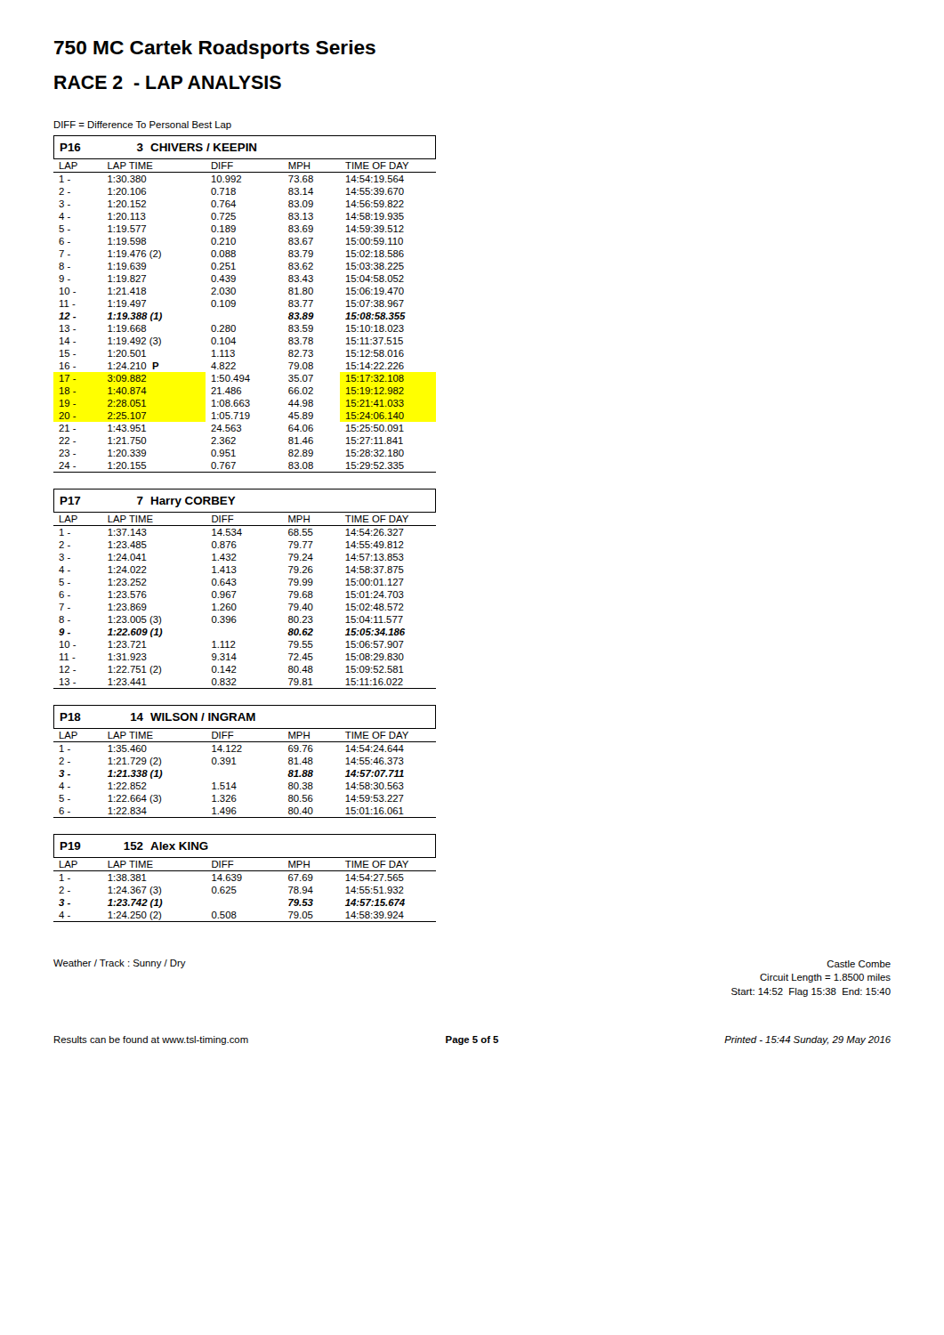750 MC Cartek Roadsports Series
RACE 2 - LAP ANALYSIS
DIFF = Difference To Personal Best Lap
P16 3 CHIVERS / KEEPIN
| LAP | LAP TIME | DIFF | MPH | TIME OF DAY |
| --- | --- | --- | --- | --- |
| 1 - | 1:30.380 | 10.992 | 73.68 | 14:54:19.564 |
| 2 - | 1:20.106 | 0.718 | 83.14 | 14:55:39.670 |
| 3 - | 1:20.152 | 0.764 | 83.09 | 14:56:59.822 |
| 4 - | 1:20.113 | 0.725 | 83.13 | 14:58:19.935 |
| 5 - | 1:19.577 | 0.189 | 83.69 | 14:59:39.512 |
| 6 - | 1:19.598 | 0.210 | 83.67 | 15:00:59.110 |
| 7 - | 1:19.476 (2) | 0.088 | 83.79 | 15:02:18.586 |
| 8 - | 1:19.639 | 0.251 | 83.62 | 15:03:38.225 |
| 9 - | 1:19.827 | 0.439 | 83.43 | 15:04:58.052 |
| 10 - | 1:21.418 | 2.030 | 81.80 | 15:06:19.470 |
| 11 - | 1:19.497 | 0.109 | 83.77 | 15:07:38.967 |
| 12 - | 1:19.388 (1) | | 83.89 | 15:08:58.355 |
| 13 - | 1:19.668 | 0.280 | 83.59 | 15:10:18.023 |
| 14 - | 1:19.492 (3) | 0.104 | 83.78 | 15:11:37.515 |
| 15 - | 1:20.501 | 1.113 | 82.73 | 15:12:58.016 |
| 16 - | 1:24.210 P | 4.822 | 79.08 | 15:14:22.226 |
| 17 - | 3:09.882 | 1:50.494 | 35.07 | 15:17:32.108 |
| 18 - | 1:40.874 | 21.486 | 66.02 | 15:19:12.982 |
| 19 - | 2:28.051 | 1:08.663 | 44.98 | 15:21:41.033 |
| 20 - | 2:25.107 | 1:05.719 | 45.89 | 15:24:06.140 |
| 21 - | 1:43.951 | 24.563 | 64.06 | 15:25:50.091 |
| 22 - | 1:21.750 | 2.362 | 81.46 | 15:27:11.841 |
| 23 - | 1:20.339 | 0.951 | 82.89 | 15:28:32.180 |
| 24 - | 1:20.155 | 0.767 | 83.08 | 15:29:52.335 |
P17 7 Harry CORBEY
| LAP | LAP TIME | DIFF | MPH | TIME OF DAY |
| --- | --- | --- | --- | --- |
| 1 - | 1:37.143 | 14.534 | 68.55 | 14:54:26.327 |
| 2 - | 1:23.485 | 0.876 | 79.77 | 14:55:49.812 |
| 3 - | 1:24.041 | 1.432 | 79.24 | 14:57:13.853 |
| 4 - | 1:24.022 | 1.413 | 79.26 | 14:58:37.875 |
| 5 - | 1:23.252 | 0.643 | 79.99 | 15:00:01.127 |
| 6 - | 1:23.576 | 0.967 | 79.68 | 15:01:24.703 |
| 7 - | 1:23.869 | 1.260 | 79.40 | 15:02:48.572 |
| 8 - | 1:23.005 (3) | 0.396 | 80.23 | 15:04:11.577 |
| 9 - | 1:22.609 (1) | | 80.62 | 15:05:34.186 |
| 10 - | 1:23.721 | 1.112 | 79.55 | 15:06:57.907 |
| 11 - | 1:31.923 | 9.314 | 72.45 | 15:08:29.830 |
| 12 - | 1:22.751 (2) | 0.142 | 80.48 | 15:09:52.581 |
| 13 - | 1:23.441 | 0.832 | 79.81 | 15:11:16.022 |
P18 14 WILSON / INGRAM
| LAP | LAP TIME | DIFF | MPH | TIME OF DAY |
| --- | --- | --- | --- | --- |
| 1 - | 1:35.460 | 14.122 | 69.76 | 14:54:24.644 |
| 2 - | 1:21.729 (2) | 0.391 | 81.48 | 14:55:46.373 |
| 3 - | 1:21.338 (1) | | 81.88 | 14:57:07.711 |
| 4 - | 1:22.852 | 1.514 | 80.38 | 14:58:30.563 |
| 5 - | 1:22.664 (3) | 1.326 | 80.56 | 14:59:53.227 |
| 6 - | 1:22.834 | 1.496 | 80.40 | 15:01:16.061 |
P19 152 Alex KING
| LAP | LAP TIME | DIFF | MPH | TIME OF DAY |
| --- | --- | --- | --- | --- |
| 1 - | 1:38.381 | 14.639 | 67.69 | 14:54:27.565 |
| 2 - | 1:24.367 (3) | 0.625 | 78.94 | 14:55:51.932 |
| 3 - | 1:23.742 (1) | | 79.53 | 14:57:15.674 |
| 4 - | 1:24.250 (2) | 0.508 | 79.05 | 14:58:39.924 |
Weather / Track : Sunny / Dry
Castle Combe
Circuit Length = 1.8500 miles
Start: 14:52 Flag 15:38 End: 15:40
Results can be found at www.tsl-timing.com
Page 5 of 5
Printed - 15:44 Sunday, 29 May 2016